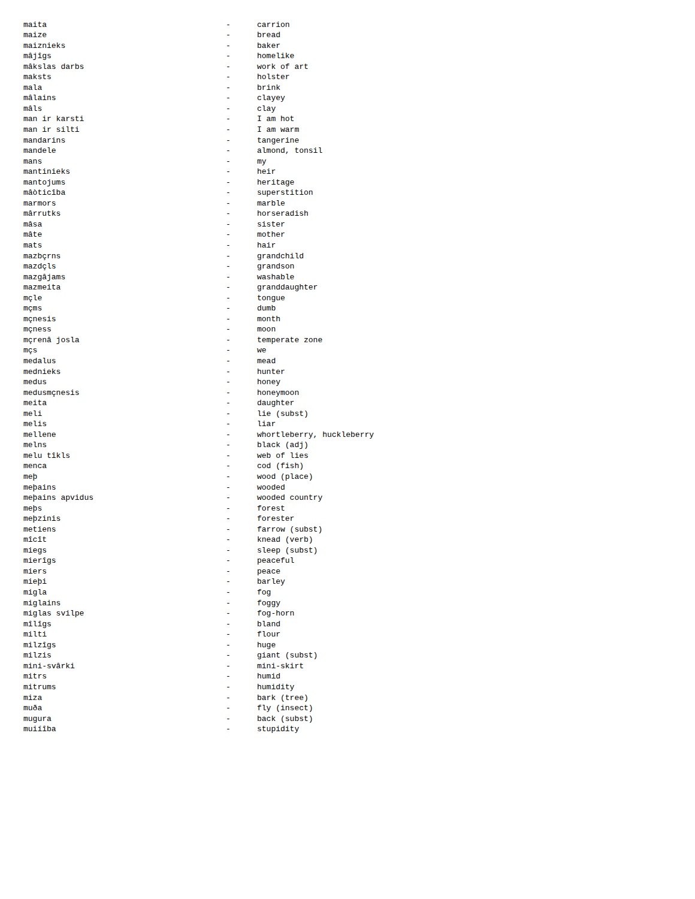| maita | - | carrion |
| maize | - | bread |
| maiznieks | - | baker |
| mâjîgs | - | homelike |
| mâkslas darbs | - | work of art |
| maksts | - | holster |
| mala | - | brink |
| mâlains | - | clayey |
| mâls | - | clay |
| man ir karsti | - | I am hot |
| man ir silti | - | I am warm |
| mandarins | - | tangerine |
| mandele | - | almond, tonsil |
| mans | - | my |
| mantinieks | - | heir |
| mantojums | - | heritage |
| mâòticîba | - | superstition |
| marmors | - | marble |
| mârrutks | - | horseradish |
| mâsa | - | sister |
| mâte | - | mother |
| mats | - | hair |
| mazbçrns | - | grandchild |
| mazdçls | - | grandson |
| mazgâjams | - | washable |
| mazmeita | - | granddaughter |
| mçle | - | tongue |
| mçms | - | dumb |
| mçnesis | - | month |
| mçness | - | moon |
| mçrenâ josla | - | temperate zone |
| mçs | - | we |
| medalus | - | mead |
| mednieks | - | hunter |
| medus | - | honey |
| medusmçnesis | - | honeymoon |
| meita | - | daughter |
| meli | - | lie (subst) |
| melis | - | liar |
| mellene | - | whortleberry, huckleberry |
| melns | - | black (adj) |
| melu tîkls | - | web of lies |
| menca | - | cod (fish) |
| meþ | - | wood (place) |
| meþains | - | wooded |
| meþains apvidus | - | wooded country |
| meþs | - | forest |
| meþzinis | - | forester |
| metiens | - | farrow (subst) |
| mîcît | - | knead (verb) |
| miegs | - | sleep (subst) |
| mierîgs | - | peaceful |
| miers | - | peace |
| mieþi | - | barley |
| migla | - | fog |
| miglains | - | foggy |
| miglas svilpe | - | fog-horn |
| mîlîgs | - | bland |
| milti | - | flour |
| milzîgs | - | huge |
| milzis | - | giant (subst) |
| mini-svârki | - | mini-skirt |
| mitrs | - | humid |
| mitrums | - | humidity |
| miza | - | bark (tree) |
| muða | - | fly (insect) |
| mugura | - | back (subst) |
| muiíîba | - | stupidity |